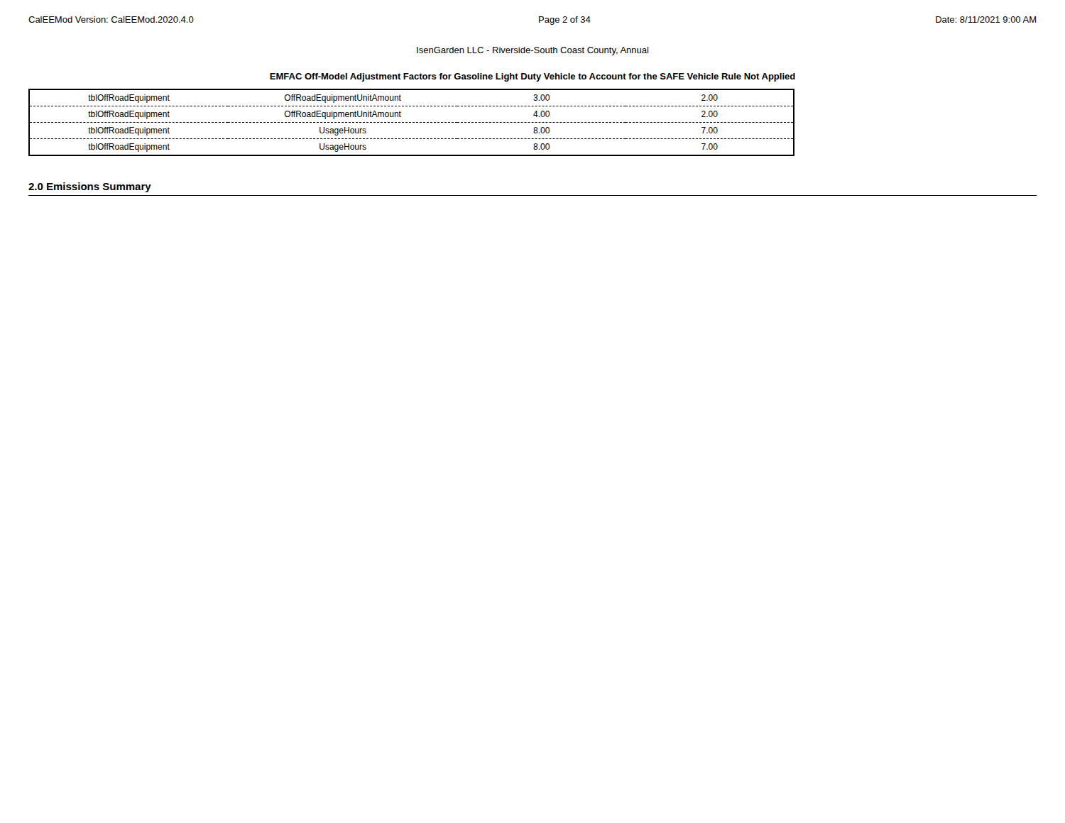CalEEMod Version: CalEEMod.2020.4.0
Page 2 of 34
Date: 8/11/2021 9:00 AM
IsenGarden LLC - Riverside-South Coast County, Annual
EMFAC Off-Model Adjustment Factors for Gasoline Light Duty Vehicle to Account for the SAFE Vehicle Rule Not Applied
| tblOffRoadEquipment | OffRoadEquipmentUnitAmount | 3.00 | 2.00 |
| tblOffRoadEquipment | OffRoadEquipmentUnitAmount | 4.00 | 2.00 |
| tblOffRoadEquipment | UsageHours | 8.00 | 7.00 |
| tblOffRoadEquipment | UsageHours | 8.00 | 7.00 |
2.0 Emissions Summary